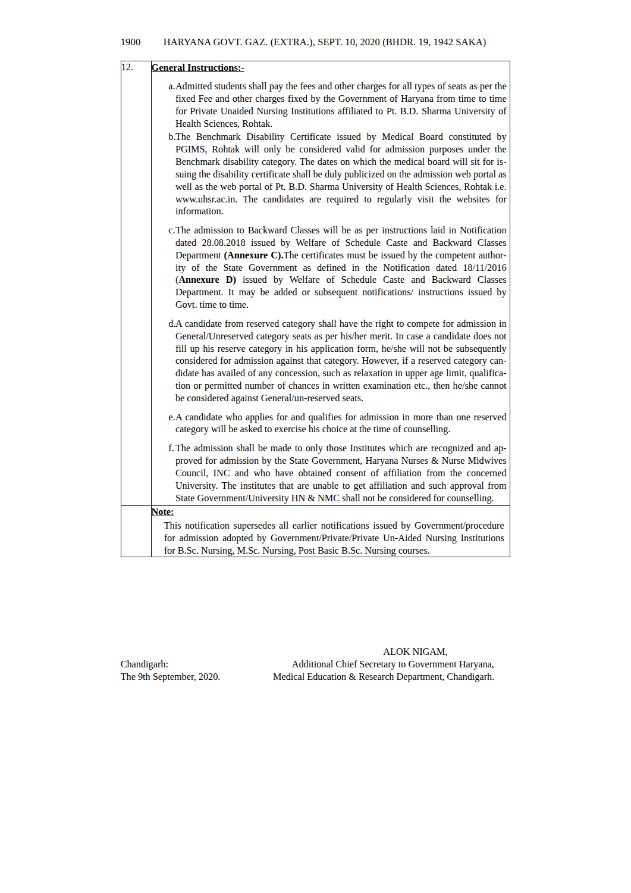1900
HARYANA GOVT. GAZ. (EXTRA.), SEPT. 10, 2020 (BHDR. 19, 1942 SAKA)
| 12. | General Instructions:- a. Admitted students shall pay the fees and other charges for all types of seats as per the fixed Fee and other charges fixed by the Government of Haryana from time to time for Private Unaided Nursing Institutions affiliated to Pt. B.D. Sharma University of Health Sciences, Rohtak. b. The Benchmark Disability Certificate issued by Medical Board constituted by PGIMS, Rohtak will only be considered valid for admission purposes under the Benchmark disability category. The dates on which the medical board will sit for issuing the disability certificate shall be duly publicized on the admission web portal as well as the web portal of Pt. B.D. Sharma University of Health Sciences, Rohtak i.e. www.uhsr.ac.in. The candidates are required to regularly visit the websites for information. c. The admission to Backward Classes will be as per instructions laid in Notification dated 28.08.2018 issued by Welfare of Schedule Caste and Backward Classes Department (Annexure C). The certificates must be issued by the competent authority of the State Government as defined in the Notification dated 18/11/2016 ( Annexure D) issued by Welfare of Schedule Caste and Backward Classes Department. It may be added or subsequent notifications/ instructions issued by Govt. time to time. d. A candidate from reserved category shall have the right to compete for admission in General/Unreserved category seats as per his/her merit. In case a candidate does not fill up his reserve category in his application form, he/she will not be subsequently considered for admission against that category. However, if a reserved category candidate has availed of any concession, such as relaxation in upper age limit, qualification or permitted number of chances in written examination etc., then he/she cannot be considered against General/un-reserved seats. e. A candidate who applies for and qualifies for admission in more than one reserved category will be asked to exercise his choice at the time of counselling. f. The admission shall be made to only those Institutes which are recognized and approved for admission by the State Government, Haryana Nurses & Nurse Midwives Council, INC and who have obtained consent of affiliation from the concerned University. The institutes that are unable to get affiliation and such approval from State Government/University HN & NMC shall not be considered for counselling. |
| | Note: This notification supersedes all earlier notifications issued by Government/procedure for admission adopted by Government/Private/Private Un-Aided Nursing Institutions for B.Sc. Nursing, M.Sc. Nursing, Post Basic B.Sc. Nursing courses. |
| | ALOK NIGAM, |
| Chandigarh: | Additional Chief Secretary to Government Haryana, |
| The 9th September, 2020. | Medical Education & Research Department, Chandigarh. |